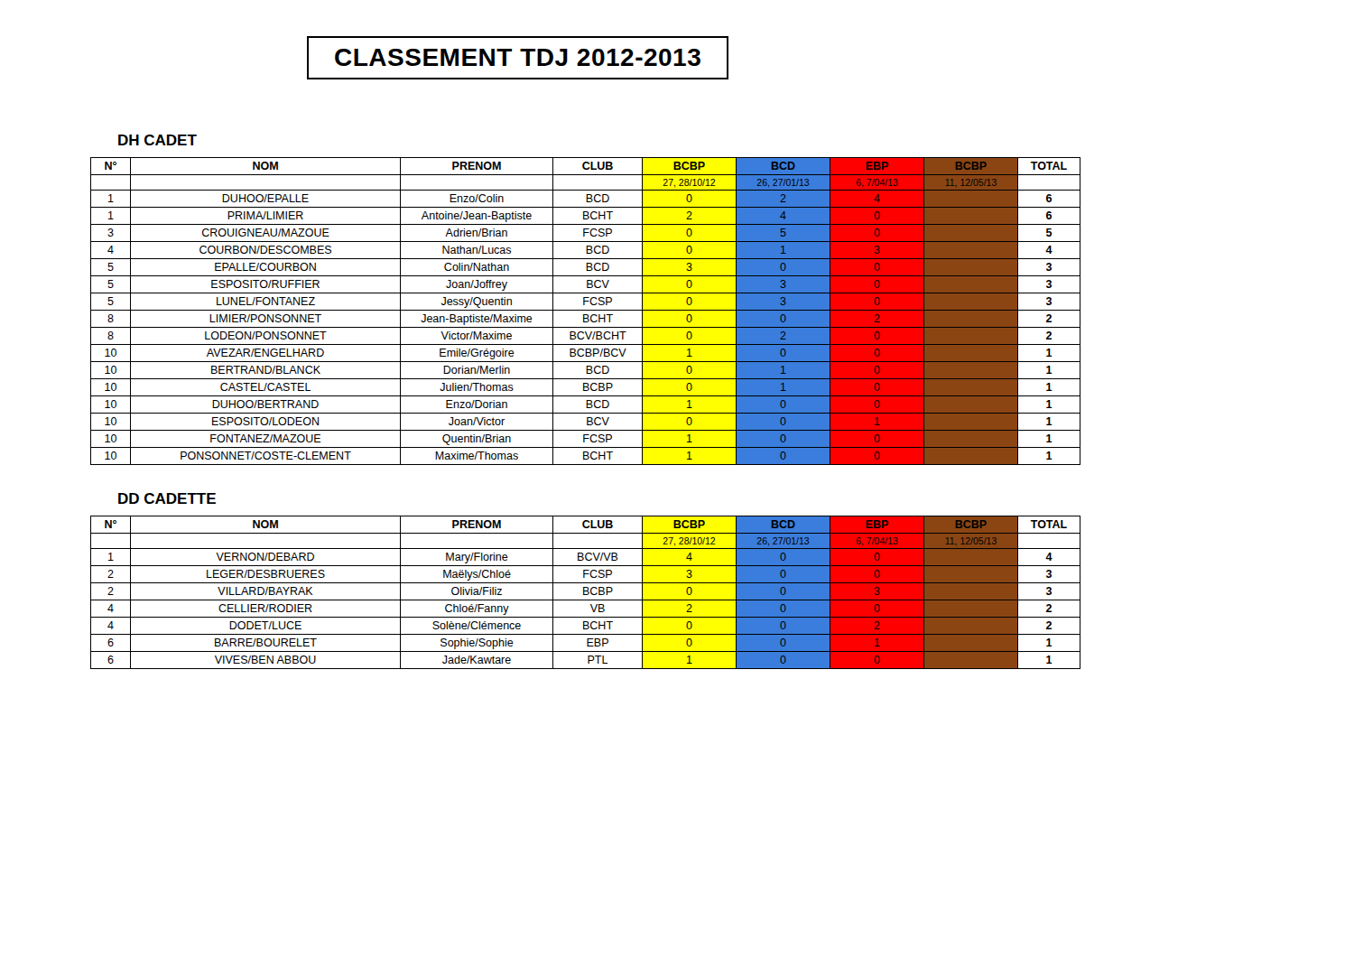CLASSEMENT TDJ 2012-2013
DH CADET
| N° | NOM | PRENOM | CLUB | BCBP | BCD | EBP | BCBP | TOTAL |
| --- | --- | --- | --- | --- | --- | --- | --- | --- |
| | | | | 27, 28/10/12 | 26, 27/01/13 | 6, 7/04/13 | 11, 12/05/13 | |
| 1 | DUHOO/EPALLE | Enzo/Colin | BCD | 0 | 2 | 4 | | 6 |
| 1 | PRIMA/LIMIER | Antoine/Jean-Baptiste | BCHT | 2 | 4 | 0 | | 6 |
| 3 | CROUIGNEAU/MAZOUE | Adrien/Brian | FCSP | 0 | 5 | 0 | | 5 |
| 4 | COURBON/DESCOMBES | Nathan/Lucas | BCD | 0 | 1 | 3 | | 4 |
| 5 | EPALLE/COURBON | Colin/Nathan | BCD | 3 | 0 | 0 | | 3 |
| 5 | ESPOSITO/RUFFIER | Joan/Joffrey | BCV | 0 | 3 | 0 | | 3 |
| 5 | LUNEL/FONTANEZ | Jessy/Quentin | FCSP | 0 | 3 | 0 | | 3 |
| 8 | LIMIER/PONSONNET | Jean-Baptiste/Maxime | BCHT | 0 | 0 | 2 | | 2 |
| 8 | LODEON/PONSONNET | Victor/Maxime | BCV/BCHT | 0 | 2 | 0 | | 2 |
| 10 | AVEZAR/ENGELHARD | Emile/Grégoire | BCBP/BCV | 1 | 0 | 0 | | 1 |
| 10 | BERTRAND/BLANCK | Dorian/Merlin | BCD | 0 | 1 | 0 | | 1 |
| 10 | CASTEL/CASTEL | Julien/Thomas | BCBP | 0 | 1 | 0 | | 1 |
| 10 | DUHOO/BERTRAND | Enzo/Dorian | BCD | 1 | 0 | 0 | | 1 |
| 10 | ESPOSITO/LODEON | Joan/Victor | BCV | 0 | 0 | 1 | | 1 |
| 10 | FONTANEZ/MAZOUE | Quentin/Brian | FCSP | 1 | 0 | 0 | | 1 |
| 10 | PONSONNET/COSTE-CLEMENT | Maxime/Thomas | BCHT | 1 | 0 | 0 | | 1 |
DD CADETTE
| N° | NOM | PRENOM | CLUB | BCBP | BCD | EBP | BCBP | TOTAL |
| --- | --- | --- | --- | --- | --- | --- | --- | --- |
| | | | | 27, 28/10/12 | 26, 27/01/13 | 6, 7/04/13 | 11, 12/05/13 | |
| 1 | VERNON/DEBARD | Mary/Florine | BCV/VB | 4 | 0 | 0 | | 4 |
| 2 | LEGER/DESBRUERES | Maëlys/Chloé | FCSP | 3 | 0 | 0 | | 3 |
| 2 | VILLARD/BAYRAK | Olivia/Filiz | BCBP | 0 | 0 | 3 | | 3 |
| 4 | CELLIER/RODIER | Chloé/Fanny | VB | 2 | 0 | 0 | | 2 |
| 4 | DODET/LUCE | Solène/Clémence | BCHT | 0 | 0 | 2 | | 2 |
| 6 | BARRE/BOURELET | Sophie/Sophie | EBP | 0 | 0 | 1 | | 1 |
| 6 | VIVES/BEN ABBOU | Jade/Kawtare | PTL | 1 | 0 | 0 | | 1 |